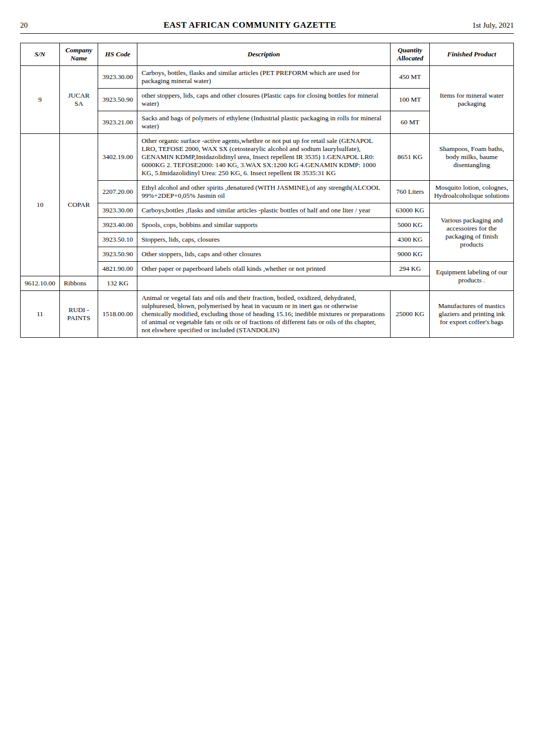20 EAST AFRICAN COMMUNITY GAZETTE 1st July, 2021
| S/N | Company Name | HS Code | Description | Quantity Allocated | Finished Product |
| --- | --- | --- | --- | --- | --- |
| 9 | JUCAR SA | 3923.30.00 | Carboys, bottles, flasks and similar articles (PET PREFORM which are used for packaging mineral water) | 450 MT | Items for mineral water packaging |
| 3923.50.90 | other stoppers, lids, caps and other closures (Plastic caps for closing bottles for mineral water) | 100 MT |
| 3923.21.00 | Sacks and bags of polymers of ethylene (Industrial plastic packaging in rolls for mineral water) | 60 MT |
| 10 | COPAR | 3402.19.00 | Other organic surface -active agents,whethre or not put up for retail sale (GENAPOL LRO, TEFOSE 2000, WAX SX (cetostearylic alcohol and sodium laurylsulfate), GENAMIN KDMP,Imidazolidinyl urea, Insect repellent IR 3535) 1.GENAPOL LR0: 6000KG 2. TEFOSE2000: 140 KG, 3.WAX SX:1200 KG 4.GENAMIN KDMP: 1000 KG, 5.Imidazolidinyl Urea: 250 KG, 6. Insect repellent IR 3535:31 KG | 8651 KG | Shampoos, Foam baths, body milks, baume disentangling |
| 2207.20.00 | Ethyl alcohol and other spirits ,denatured (WITH JASMINE),of any strength(ALCOOL 99%+2DEP+0,05% Jasmin oil | 760 Liters | Mosquito lotion, colognes, Hydroalcoholique solutions |
| 3923.30.00 | Carboys,bottles ,flasks and similar articles -plastic bottles of half and one liter / year | 63000 KG | Various packaging and accessoires for the packaging of finish products |
| 3923.40.00 | Spools, cops, bobbins and similar supports | 5000 KG |
| 3923.50.10 | Stoppers, lids, caps, closures | 4300 KG |
| 3923.50.90 | Other stoppers, lids, caps and other closures | 9000 KG |
| 4821.90.00 | Other paper or paperboard labels ofall kinds ,whether or not printed | 294 KG | Equipment labeling of our products . |
| 9612.10.00 | Ribbons | 132 KG |
| 11 | RUDI - PAINTS | 1518.00.00 | Animal or vegetal fats and oils and their fraction, boiled, oxidized, dehydrated, sulphuresed, blown, polymerised by heat in vacuum or in inert gas or otherwise chemically modified, excluding those of heading 15.16; inedible mixtures or preparations of animal or vegetable fats or oils or of fractions of different fats or oils of ths chapter, not elswhere specified or included (STANDOLIN) | 25000 KG | Manufactures of mastics glaziers and printing ink for export coffee's bags |